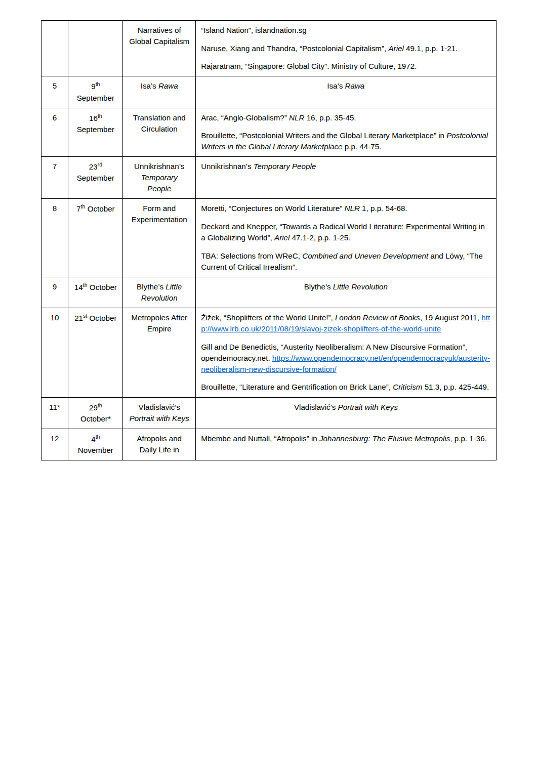| | | Narratives of Global Capitalism | “Island Nation”, islandnation.sg Naruse, Xiang and Thandra, “Postcolonial Capitalism”, Ariel 49.1, p.p. 1-21. Rajaratnam, “Singapore: Global City”. Ministry of Culture, 1972. |
| 5 | 9 th September | Isa’s Rawa | Isa’s Rawa |
| 6 | 16 th September | Translation and Circulation | Arac, “Anglo-Globalism?” NLR 16, p.p. 35-45. Brouillette, “Postcolonial Writers and the Global Literary Marketplace” in Postcolonial Writers in the Global Literary Marketplace p.p. 44-75. |
| 7 | 23 rd September | Unnikrishnan’s Temporary People | Unnikrishnan’s Temporary People |
| 8 | 7 th October | Form and Experimentation | Moretti, “Conjectures on World Literature” NLR 1, p.p. 54-68. Deckard and Knepper, “Towards a Radical World Literature: Experimental Writing in a Globalizing World”, Ariel 47.1-2, p.p. 1-25. TBA: Selections from WReC, Combined and Uneven Development and Löwy, “The Current of Critical Irrealism”. |
| 9 | 14 th October | Blythe’s Little Revolution | Blythe’s Little Revolution |
| 10 | 21 st October | Metropoles After Empire | Žižek, “Shoplifters of the World Unite!”, London Review of Books , 19 August 2011, http://www.lrb.co.uk/2011/08/19/slavoj-zizek-shoplifters-of-the-world-unite Gill and De Benedictis, “Austerity Neoliberalism: A New Discursive Formation”, opendemocracy.net. https://www.opendemocracy.net/en/opendemocracyuk/austerity-neoliberalism-new-discursive-formation/ Brouillette, “Literature and Gentrification on Brick Lane”, Criticism 51.3, p.p. 425-449. |
| 11* | 29 th October* | Vladislavić’s Portrait with Keys | Vladislavić’s Portrait with Keys |
| 12 | 4 th November | Afropolis and Daily Life in | Mbembe and Nuttall, “Afropolis” in Johannesburg: The Elusive Metropolis , p.p. 1-36. |